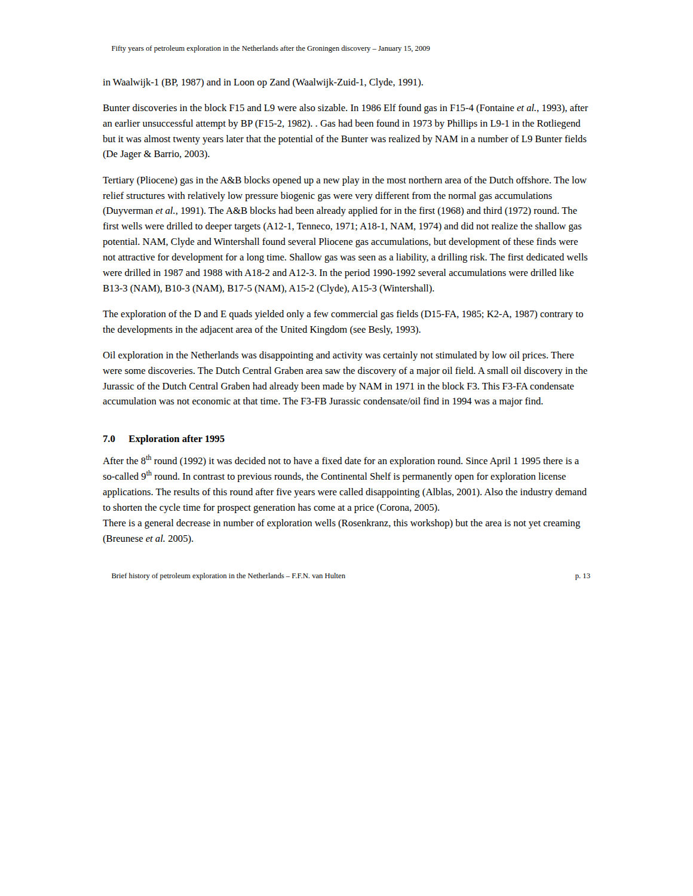Fifty years of petroleum exploration in the Netherlands after the Groningen discovery – January 15, 2009
in Waalwijk-1 (BP, 1987) and in Loon op Zand (Waalwijk-Zuid-1, Clyde, 1991).
Bunter discoveries in the block F15 and L9 were also sizable. In 1986 Elf found gas in F15-4 (Fontaine et al., 1993), after an earlier unsuccessful attempt by BP (F15-2, 1982). . Gas had been found in 1973 by Phillips in L9-1 in the Rotliegend but it was almost twenty years later that the potential of the Bunter was realized by NAM in a number of L9 Bunter fields (De Jager & Barrio, 2003).
Tertiary (Pliocene) gas in the A&B blocks opened up a new play in the most northern area of the Dutch offshore. The low relief structures with relatively low pressure biogenic gas were very different from the normal gas accumulations (Duyverman et al., 1991). The A&B blocks had been already applied for in the first (1968) and third (1972) round. The first wells were drilled to deeper targets (A12-1, Tenneco, 1971; A18-1, NAM, 1974) and did not realize the shallow gas potential. NAM, Clyde and Wintershall found several Pliocene gas accumulations, but development of these finds were not attractive for development for a long time. Shallow gas was seen as a liability, a drilling risk. The first dedicated wells were drilled in 1987 and 1988 with A18-2 and A12-3. In the period 1990-1992 several accumulations were drilled like B13-3 (NAM), B10-3 (NAM), B17-5 (NAM), A15-2 (Clyde), A15-3 (Wintershall).
The exploration of the D and E quads yielded only a few commercial gas fields (D15-FA, 1985; K2-A, 1987) contrary to the developments in the adjacent area of the United Kingdom (see Besly, 1993).
Oil exploration in the Netherlands was disappointing and activity was certainly not stimulated by low oil prices. There were some discoveries. The Dutch Central Graben area saw the discovery of a major oil field. A small oil discovery in the Jurassic of the Dutch Central Graben had already been made by NAM in 1971 in the block F3. This F3-FA condensate accumulation was not economic at that time. The F3-FB Jurassic condensate/oil find in 1994 was a major find.
7.0 Exploration after 1995
After the 8th round (1992) it was decided not to have a fixed date for an exploration round. Since April 1 1995 there is a so-called 9th round. In contrast to previous rounds, the Continental Shelf is permanently open for exploration license applications. The results of this round after five years were called disappointing (Alblas, 2001). Also the industry demand to shorten the cycle time for prospect generation has come at a price (Corona, 2005).
There is a general decrease in number of exploration wells (Rosenkranz, this workshop) but the area is not yet creaming (Breunese et al. 2005).
Brief history of petroleum exploration in the Netherlands – F.F.N. van Hulten p. 13